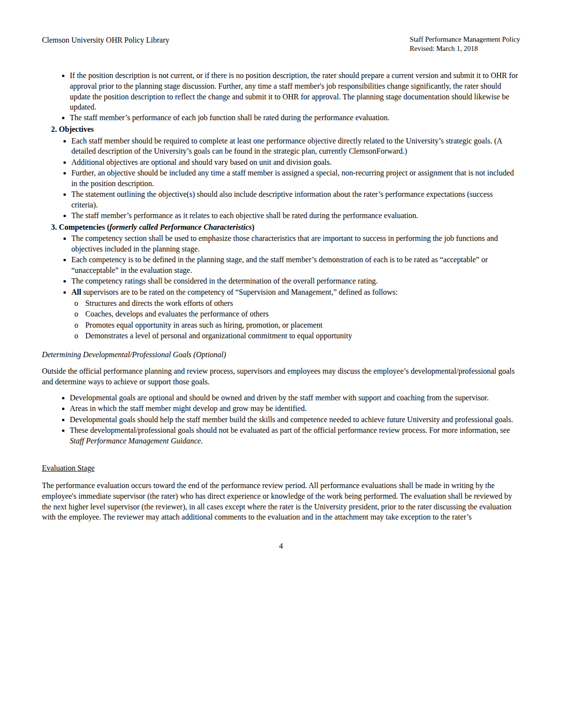Clemson University OHR Policy Library
Staff Performance Management Policy
Revised: March 1, 2018
If the position description is not current, or if there is no position description, the rater should prepare a current version and submit it to OHR for approval prior to the planning stage discussion. Further, any time a staff member's job responsibilities change significantly, the rater should update the position description to reflect the change and submit it to OHR for approval. The planning stage documentation should likewise be updated.
The staff member’s performance of each job function shall be rated during the performance evaluation.
Objectives
Each staff member should be required to complete at least one performance objective directly related to the University’s strategic goals. (A detailed description of the University’s goals can be found in the strategic plan, currently ClemsonForward.)
Additional objectives are optional and should vary based on unit and division goals.
Further, an objective should be included any time a staff member is assigned a special, non-recurring project or assignment that is not included in the position description.
The statement outlining the objective(s) should also include descriptive information about the rater’s performance expectations (success criteria).
The staff member’s performance as it relates to each objective shall be rated during the performance evaluation.
Competencies (formerly called Performance Characteristics)
The competency section shall be used to emphasize those characteristics that are important to success in performing the job functions and objectives included in the planning stage.
Each competency is to be defined in the planning stage, and the staff member’s demonstration of each is to be rated as “acceptable” or “unacceptable” in the evaluation stage.
The competency ratings shall be considered in the determination of the overall performance rating.
All supervisors are to be rated on the competency of “Supervision and Management,” defined as follows:
Structures and directs the work efforts of others
Coaches, develops and evaluates the performance of others
Promotes equal opportunity in areas such as hiring, promotion, or placement
Demonstrates a level of personal and organizational commitment to equal opportunity
Determining Developmental/Professional Goals (Optional)
Outside the official performance planning and review process, supervisors and employees may discuss the employee’s developmental/professional goals and determine ways to achieve or support those goals.
Developmental goals are optional and should be owned and driven by the staff member with support and coaching from the supervisor.
Areas in which the staff member might develop and grow may be identified.
Developmental goals should help the staff member build the skills and competence needed to achieve future University and professional goals.
These developmental/professional goals should not be evaluated as part of the official performance review process. For more information, see Staff Performance Management Guidance.
Evaluation Stage
The performance evaluation occurs toward the end of the performance review period. All performance evaluations shall be made in writing by the employee's immediate supervisor (the rater) who has direct experience or knowledge of the work being performed. The evaluation shall be reviewed by the next higher level supervisor (the reviewer), in all cases except where the rater is the University president, prior to the rater discussing the evaluation with the employee. The reviewer may attach additional comments to the evaluation and in the attachment may take exception to the rater’s
4